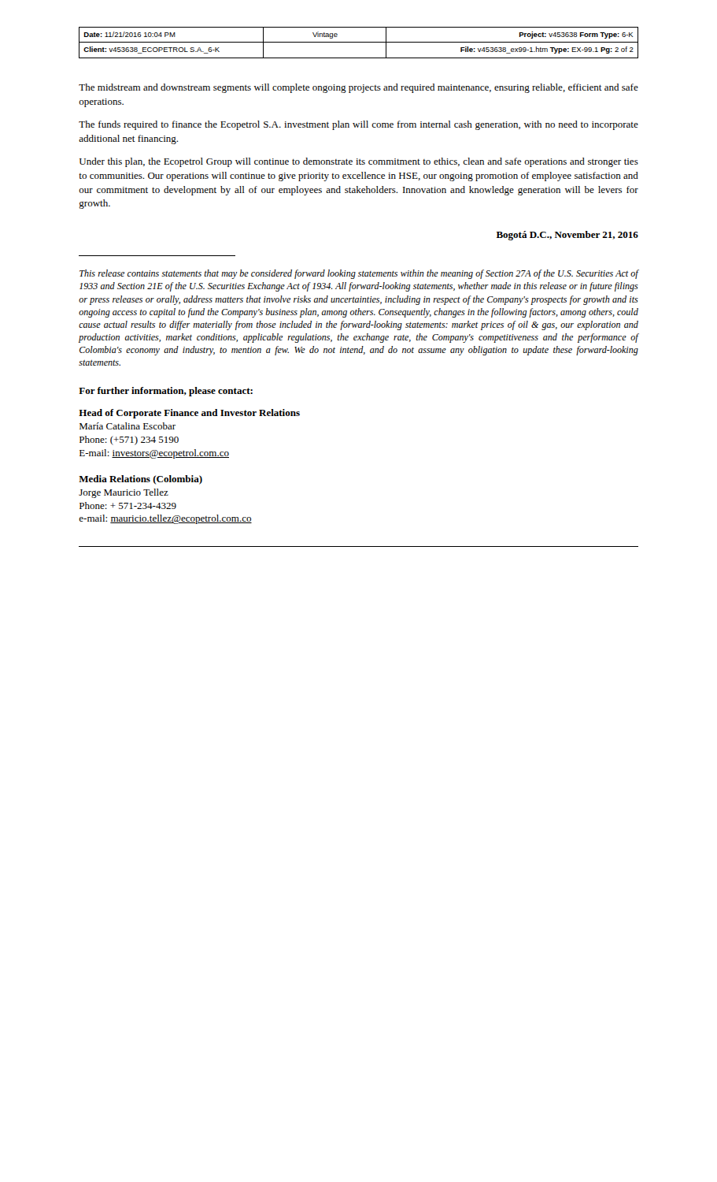| Date: 11/21/2016 10:04 PM | Vintage | Project: v453638 Form Type: 6-K |
| Client: v453638_ECOPETROL S.A._6-K | | File: v453638_ex99-1.htm Type: EX-99.1 Pg: 2 of 2 |
The midstream and downstream segments will complete ongoing projects and required maintenance, ensuring reliable, efficient and safe operations.
The funds required to finance the Ecopetrol S.A. investment plan will come from internal cash generation, with no need to incorporate additional net financing.
Under this plan, the Ecopetrol Group will continue to demonstrate its commitment to ethics, clean and safe operations and stronger ties to communities. Our operations will continue to give priority to excellence in HSE, our ongoing promotion of employee satisfaction and our commitment to development by all of our employees and stakeholders. Innovation and knowledge generation will be levers for growth.
Bogotá D.C., November 21, 2016
This release contains statements that may be considered forward looking statements within the meaning of Section 27A of the U.S. Securities Act of 1933 and Section 21E of the U.S. Securities Exchange Act of 1934. All forward-looking statements, whether made in this release or in future filings or press releases or orally, address matters that involve risks and uncertainties, including in respect of the Company's prospects for growth and its ongoing access to capital to fund the Company's business plan, among others. Consequently, changes in the following factors, among others, could cause actual results to differ materially from those included in the forward-looking statements: market prices of oil & gas, our exploration and production activities, market conditions, applicable regulations, the exchange rate, the Company's competitiveness and the performance of Colombia's economy and industry, to mention a few. We do not intend, and do not assume any obligation to update these forward-looking statements.
For further information, please contact:
Head of Corporate Finance and Investor Relations
María Catalina Escobar
Phone: (+571) 234 5190
E-mail: investors@ecopetrol.com.co
Media Relations (Colombia)
Jorge Mauricio Tellez
Phone: + 571-234-4329
e-mail: mauricio.tellez@ecopetrol.com.co